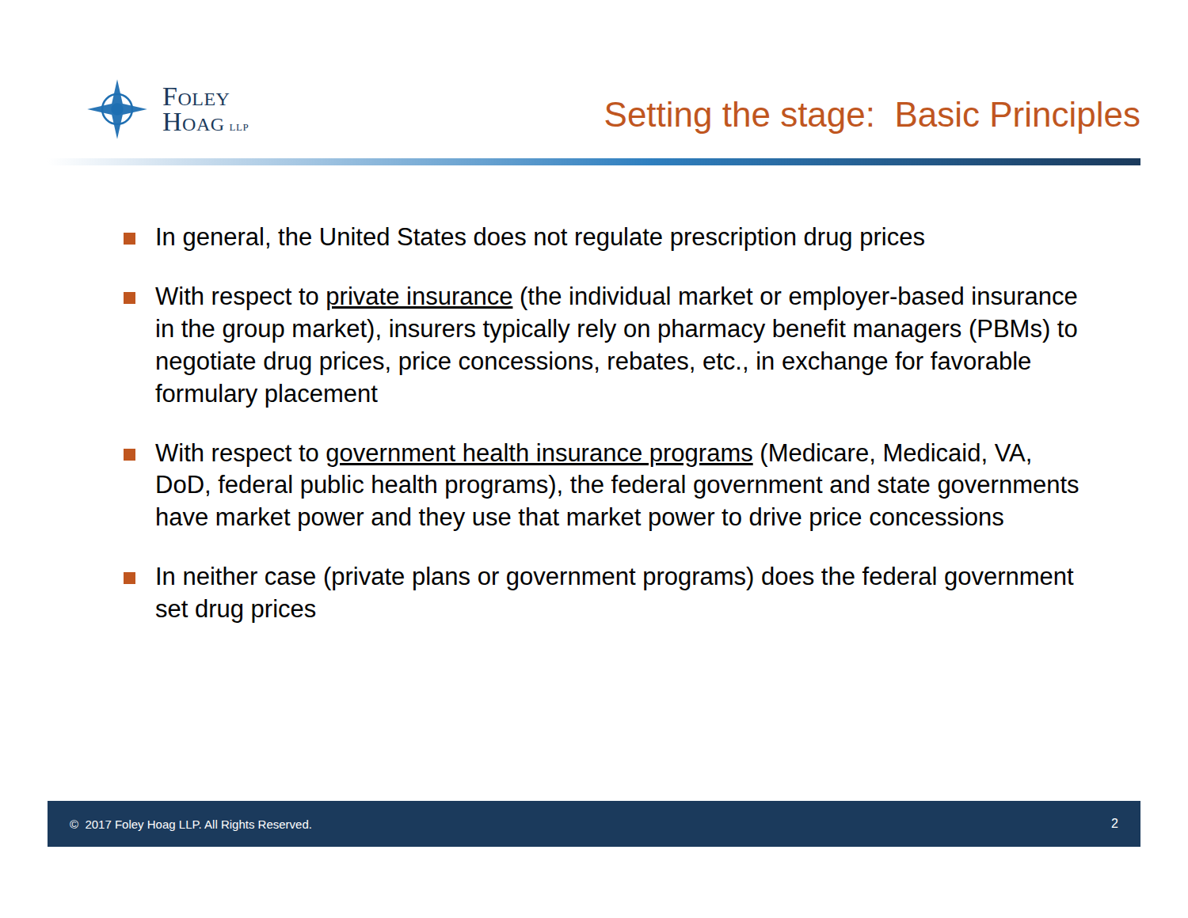FOLEY
HOAG LLP
Setting the stage: Basic Principles
In general, the United States does not regulate prescription drug prices
With respect to private insurance (the individual market or employer-based insurance in the group market), insurers typically rely on pharmacy benefit managers (PBMs) to negotiate drug prices, price concessions, rebates, etc., in exchange for favorable formulary placement
With respect to government health insurance programs (Medicare, Medicaid, VA, DoD, federal public health programs), the federal government and state governments have market power and they use that market power to drive price concessions
In neither case (private plans or government programs) does the federal government set drug prices
© 2017 Foley Hoag LLP. All Rights Reserved.
2